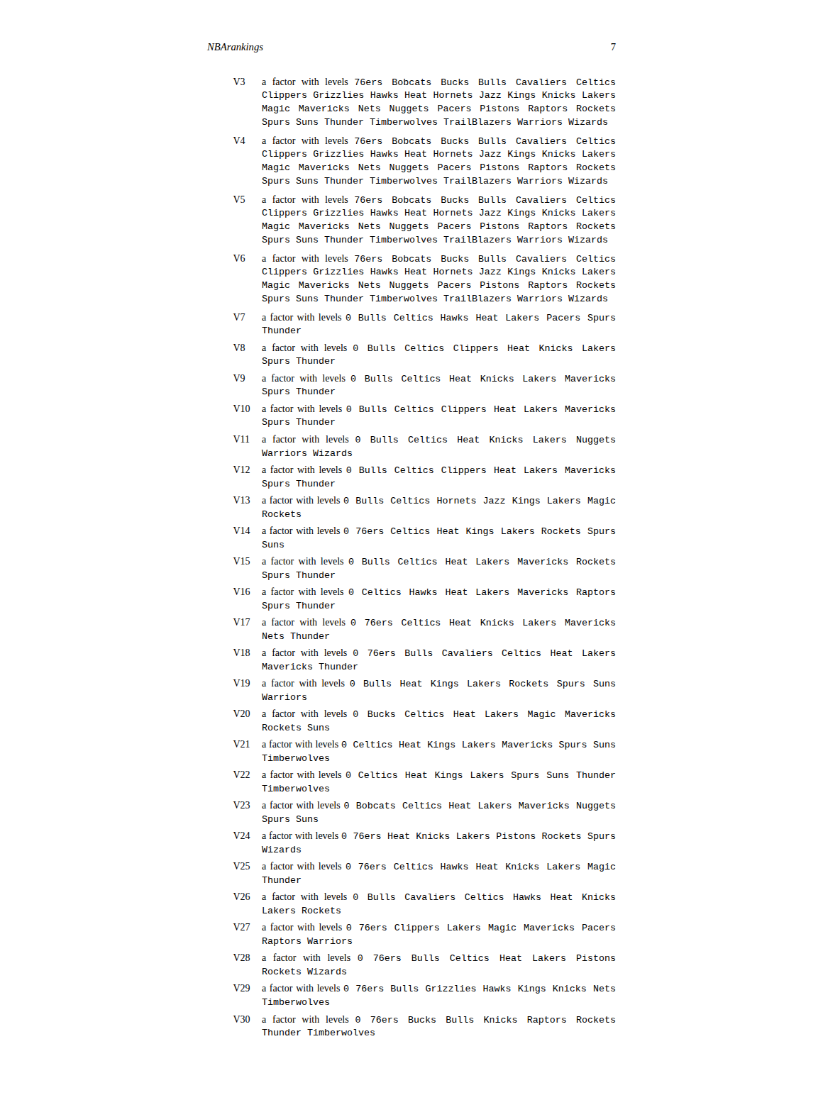NBArankings 7
V3
a factor with levels 76ers Bobcats Bucks Bulls Cavaliers Celtics Clippers Grizzlies Hawks Heat Hornets Jazz Kings Knicks Lakers Magic Mavericks Nets Nuggets Pacers Pistons Raptors Rockets Spurs Suns Thunder Timberwolves TrailBlazers Warriors Wizards
V4
a factor with levels 76ers Bobcats Bucks Bulls Cavaliers Celtics Clippers Grizzlies Hawks Heat Hornets Jazz Kings Knicks Lakers Magic Mavericks Nets Nuggets Pacers Pistons Raptors Rockets Spurs Suns Thunder Timberwolves TrailBlazers Warriors Wizards
V5
a factor with levels 76ers Bobcats Bucks Bulls Cavaliers Celtics Clippers Grizzlies Hawks Heat Hornets Jazz Kings Knicks Lakers Magic Mavericks Nets Nuggets Pacers Pistons Raptors Rockets Spurs Suns Thunder Timberwolves TrailBlazers Warriors Wizards
V6
a factor with levels 76ers Bobcats Bucks Bulls Cavaliers Celtics Clippers Grizzlies Hawks Heat Hornets Jazz Kings Knicks Lakers Magic Mavericks Nets Nuggets Pacers Pistons Raptors Rockets Spurs Suns Thunder Timberwolves TrailBlazers Warriors Wizards
V7
a factor with levels 0 Bulls Celtics Hawks Heat Lakers Pacers Spurs Thunder
V8
a factor with levels 0 Bulls Celtics Clippers Heat Knicks Lakers Spurs Thunder
V9
a factor with levels 0 Bulls Celtics Heat Knicks Lakers Mavericks Spurs Thunder
V10
a factor with levels 0 Bulls Celtics Clippers Heat Lakers Mavericks Spurs Thunder
V11
a factor with levels 0 Bulls Celtics Heat Knicks Lakers Nuggets Warriors Wizards
V12
a factor with levels 0 Bulls Celtics Clippers Heat Lakers Mavericks Spurs Thunder
V13
a factor with levels 0 Bulls Celtics Hornets Jazz Kings Lakers Magic Rockets
V14
a factor with levels 0 76ers Celtics Heat Kings Lakers Rockets Spurs Suns
V15
a factor with levels 0 Bulls Celtics Heat Lakers Mavericks Rockets Spurs Thunder
V16
a factor with levels 0 Celtics Hawks Heat Lakers Mavericks Raptors Spurs Thunder
V17
a factor with levels 0 76ers Celtics Heat Knicks Lakers Mavericks Nets Thunder
V18
a factor with levels 0 76ers Bulls Cavaliers Celtics Heat Lakers Mavericks Thunder
V19
a factor with levels 0 Bulls Heat Kings Lakers Rockets Spurs Suns Warriors
V20
a factor with levels 0 Bucks Celtics Heat Lakers Magic Mavericks Rockets Suns
V21
a factor with levels 0 Celtics Heat Kings Lakers Mavericks Spurs Suns Timberwolves
V22
a factor with levels 0 Celtics Heat Kings Lakers Spurs Suns Thunder Timberwolves
V23
a factor with levels 0 Bobcats Celtics Heat Lakers Mavericks Nuggets Spurs Suns
V24
a factor with levels 0 76ers Heat Knicks Lakers Pistons Rockets Spurs Wizards
V25
a factor with levels 0 76ers Celtics Hawks Heat Knicks Lakers Magic Thunder
V26
a factor with levels 0 Bulls Cavaliers Celtics Hawks Heat Knicks Lakers Rockets
V27
a factor with levels 0 76ers Clippers Lakers Magic Mavericks Pacers Raptors Warriors
V28
a factor with levels 0 76ers Bulls Celtics Heat Lakers Pistons Rockets Wizards
V29
a factor with levels 0 76ers Bulls Grizzlies Hawks Kings Knicks Nets Timberwolves
V30
a factor with levels 0 76ers Bucks Bulls Knicks Raptors Rockets Thunder Timberwolves